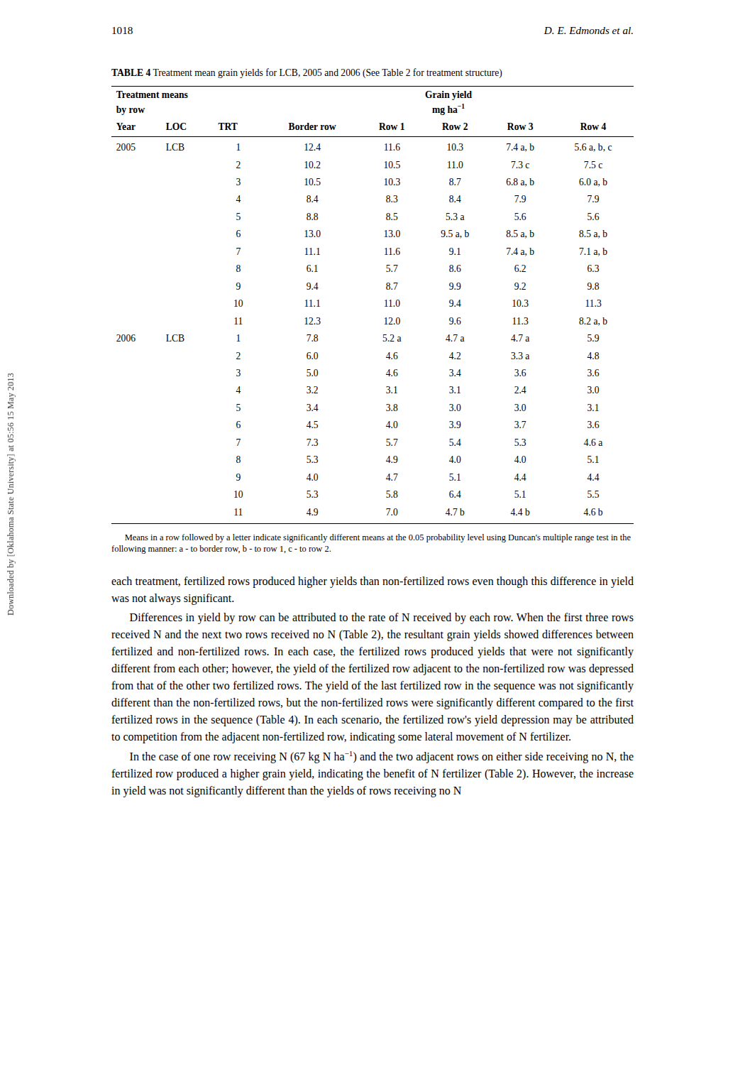Downloaded by [Oklahoma State University] at 05:56 15 May 2013
1018 D. E. Edmonds et al.
TABLE 4 Treatment mean grain yields for LCB, 2005 and 2006 (See Table 2 for treatment structure)
| Treatment means by row | Grain yield mg ha −1 |
| --- | --- |
| Year | LOC | TRT | Border row | Row 1 | Row 2 | Row 3 | Row 4 |
| 2005 | LCB | 1 | 12.4 | 11.6 | 10.3 | 7.4 a, b | 5.6 a, b, c |
| | | 2 | 10.2 | 10.5 | 11.0 | 7.3 c | 7.5 c |
| | | 3 | 10.5 | 10.3 | 8.7 | 6.8 a, b | 6.0 a, b |
| | | 4 | 8.4 | 8.3 | 8.4 | 7.9 | 7.9 |
| | | 5 | 8.8 | 8.5 | 5.3 a | 5.6 | 5.6 |
| | | 6 | 13.0 | 13.0 | 9.5 a, b | 8.5 a, b | 8.5 a, b |
| | | 7 | 11.1 | 11.6 | 9.1 | 7.4 a, b | 7.1 a, b |
| | | 8 | 6.1 | 5.7 | 8.6 | 6.2 | 6.3 |
| | | 9 | 9.4 | 8.7 | 9.9 | 9.2 | 9.8 |
| | | 10 | 11.1 | 11.0 | 9.4 | 10.3 | 11.3 |
| | | 11 | 12.3 | 12.0 | 9.6 | 11.3 | 8.2 a, b |
| 2006 | LCB | 1 | 7.8 | 5.2 a | 4.7 a | 4.7 a | 5.9 |
| | | 2 | 6.0 | 4.6 | 4.2 | 3.3 a | 4.8 |
| | | 3 | 5.0 | 4.6 | 3.4 | 3.6 | 3.6 |
| | | 4 | 3.2 | 3.1 | 3.1 | 2.4 | 3.0 |
| | | 5 | 3.4 | 3.8 | 3.0 | 3.0 | 3.1 |
| | | 6 | 4.5 | 4.0 | 3.9 | 3.7 | 3.6 |
| | | 7 | 7.3 | 5.7 | 5.4 | 5.3 | 4.6 a |
| | | 8 | 5.3 | 4.9 | 4.0 | 4.0 | 5.1 |
| | | 9 | 4.0 | 4.7 | 5.1 | 4.4 | 4.4 |
| | | 10 | 5.3 | 5.8 | 6.4 | 5.1 | 5.5 |
| | | 11 | 4.9 | 7.0 | 4.7 b | 4.4 b | 4.6 b |
Means in a row followed by a letter indicate significantly different means at the 0.05 probability level using Duncan's multiple range test in the following manner: a - to border row, b - to row 1, c - to row 2.
each treatment, fertilized rows produced higher yields than non-fertilized rows even though this difference in yield was not always significant.
Differences in yield by row can be attributed to the rate of N received by each row. When the first three rows received N and the next two rows received no N (Table 2), the resultant grain yields showed differences between fertilized and non-fertilized rows. In each case, the fertilized rows produced yields that were not significantly different from each other; however, the yield of the fertilized row adjacent to the non-fertilized row was depressed from that of the other two fertilized rows. The yield of the last fertilized row in the sequence was not significantly different than the non-fertilized rows, but the non-fertilized rows were significantly different compared to the first fertilized rows in the sequence (Table 4). In each scenario, the fertilized row's yield depression may be attributed to competition from the adjacent non-fertilized row, indicating some lateral movement of N fertilizer.
In the case of one row receiving N (67 kg N ha−1) and the two adjacent rows on either side receiving no N, the fertilized row produced a higher grain yield, indicating the benefit of N fertilizer (Table 2). However, the increase in yield was not significantly different than the yields of rows receiving no N